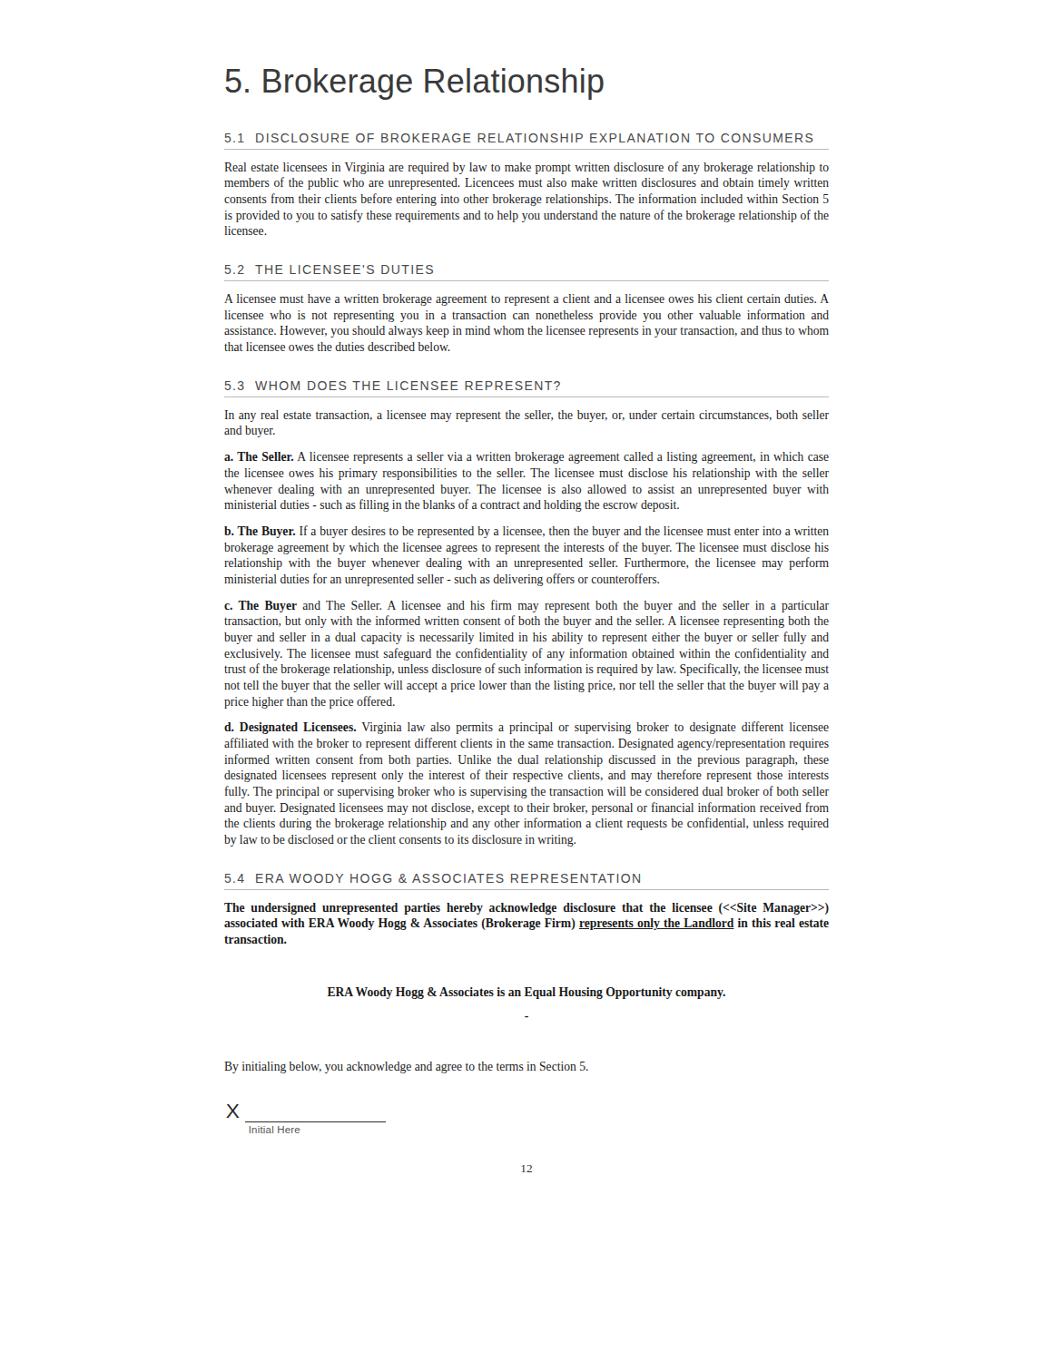5. Brokerage Relationship
5.1 Disclosure of Brokerage Relationship Explanation to Consumers
Real estate licensees in Virginia are required by law to make prompt written disclosure of any brokerage relationship to members of the public who are unrepresented. Licencees must also make written disclosures and obtain timely written consents from their clients before entering into other brokerage relationships. The information included within Section 5 is provided to you to satisfy these requirements and to help you understand the nature of the brokerage relationship of the licensee.
5.2 The Licensee's Duties
A licensee must have a written brokerage agreement to represent a client and a licensee owes his client certain duties. A licensee who is not representing you in a transaction can nonetheless provide you other valuable information and assistance. However, you should always keep in mind whom the licensee represents in your transaction, and thus to whom that licensee owes the duties described below.
5.3 Whom Does the Licensee Represent?
In any real estate transaction, a licensee may represent the seller, the buyer, or, under certain circumstances, both seller and buyer.
a. The Seller. A licensee represents a seller via a written brokerage agreement called a listing agreement, in which case the licensee owes his primary responsibilities to the seller. The licensee must disclose his relationship with the seller whenever dealing with an unrepresented buyer. The licensee is also allowed to assist an unrepresented buyer with ministerial duties - such as filling in the blanks of a contract and holding the escrow deposit.
b. The Buyer. If a buyer desires to be represented by a licensee, then the buyer and the licensee must enter into a written brokerage agreement by which the licensee agrees to represent the interests of the buyer. The licensee must disclose his relationship with the buyer whenever dealing with an unrepresented seller. Furthermore, the licensee may perform ministerial duties for an unrepresented seller - such as delivering offers or counteroffers.
c. The Buyer and The Seller. A licensee and his firm may represent both the buyer and the seller in a particular transaction, but only with the informed written consent of both the buyer and the seller. A licensee representing both the buyer and seller in a dual capacity is necessarily limited in his ability to represent either the buyer or seller fully and exclusively. The licensee must safeguard the confidentiality of any information obtained within the confidentiality and trust of the brokerage relationship, unless disclosure of such information is required by law. Specifically, the licensee must not tell the buyer that the seller will accept a price lower than the listing price, nor tell the seller that the buyer will pay a price higher than the price offered.
d. Designated Licensees. Virginia law also permits a principal or supervising broker to designate different licensee affiliated with the broker to represent different clients in the same transaction. Designated agency/representation requires informed written consent from both parties. Unlike the dual relationship discussed in the previous paragraph, these designated licensees represent only the interest of their respective clients, and may therefore represent those interests fully. The principal or supervising broker who is supervising the transaction will be considered dual broker of both seller and buyer. Designated licensees may not disclose, except to their broker, personal or financial information received from the clients during the brokerage relationship and any other information a client requests be confidential, unless required by law to be disclosed or the client consents to its disclosure in writing.
5.4 ERA Woody Hogg & Associates Representation
The undersigned unrepresented parties hereby acknowledge disclosure that the licensee (<<Site Manager>>) associated with ERA Woody Hogg & Associates (Brokerage Firm) represents only the Landlord in this real estate transaction.
ERA Woody Hogg & Associates is an Equal Housing Opportunity company.
-
By initialing below, you acknowledge and agree to the terms in Section 5.
X
Initial Here
12